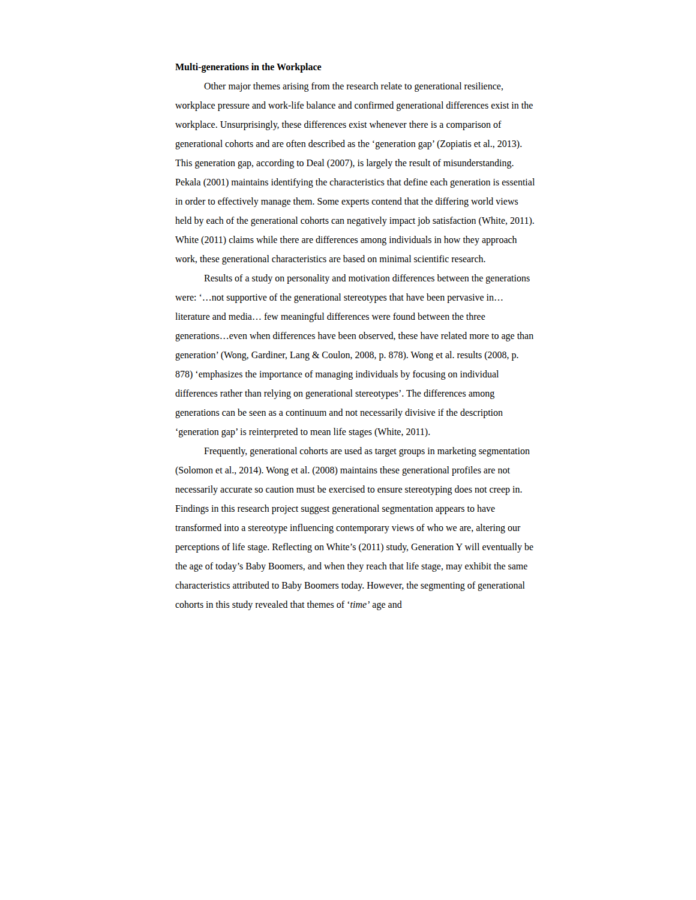Multi-generations in the Workplace
Other major themes arising from the research relate to generational resilience, workplace pressure and work-life balance and confirmed generational differences exist in the workplace. Unsurprisingly, these differences exist whenever there is a comparison of generational cohorts and are often described as the ‘generation gap’ (Zopiatis et al., 2013). This generation gap, according to Deal (2007), is largely the result of misunderstanding. Pekala (2001) maintains identifying the characteristics that define each generation is essential in order to effectively manage them. Some experts contend that the differing world views held by each of the generational cohorts can negatively impact job satisfaction (White, 2011). White (2011) claims while there are differences among individuals in how they approach work, these generational characteristics are based on minimal scientific research.
Results of a study on personality and motivation differences between the generations were: ‘…not supportive of the generational stereotypes that have been pervasive in… literature and media… few meaningful differences were found between the three generations…even when differences have been observed, these have related more to age than generation’ (Wong, Gardiner, Lang & Coulon, 2008, p. 878). Wong et al. results (2008, p. 878) ‘emphasizes the importance of managing individuals by focusing on individual differences rather than relying on generational stereotypes’. The differences among generations can be seen as a continuum and not necessarily divisive if the description ‘generation gap’ is reinterpreted to mean life stages (White, 2011).
Frequently, generational cohorts are used as target groups in marketing segmentation (Solomon et al., 2014). Wong et al. (2008) maintains these generational profiles are not necessarily accurate so caution must be exercised to ensure stereotyping does not creep in. Findings in this research project suggest generational segmentation appears to have transformed into a stereotype influencing contemporary views of who we are, altering our perceptions of life stage. Reflecting on White’s (2011) study, Generation Y will eventually be the age of today’s Baby Boomers, and when they reach that life stage, may exhibit the same characteristics attributed to Baby Boomers today. However, the segmenting of generational cohorts in this study revealed that themes of ‘time’ age and